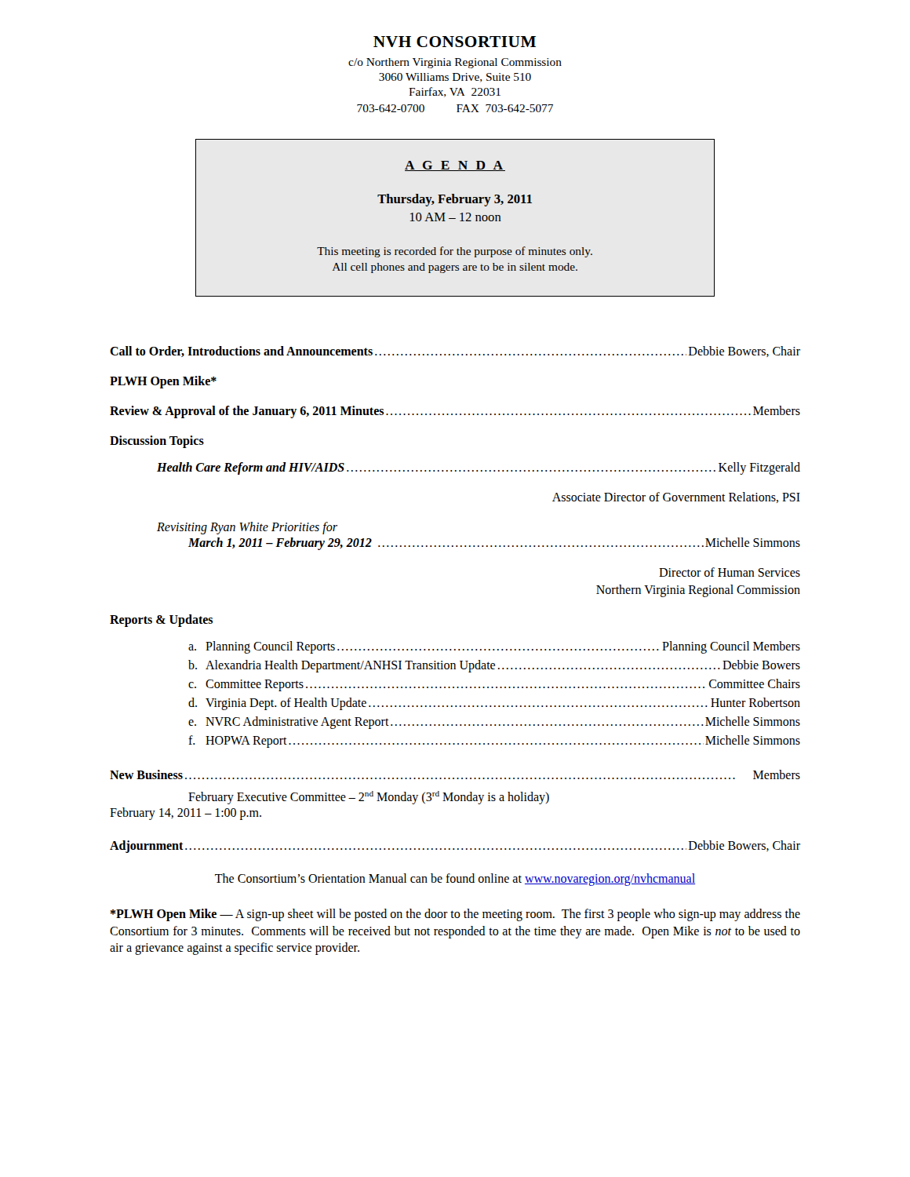NVH CONSORTIUM
c/o Northern Virginia Regional Commission
3060 Williams Drive, Suite 510
Fairfax, VA 22031
703-642-0700FAX 703-642-5077
A G E N D A
Thursday, February 3, 2011
10 AM – 12 noon
This meeting is recorded for the purpose of minutes only.
All cell phones and pagers are to be in silent mode.
Call to Order, Introductions and Announcements ................................................................................................................................ Debbie Bowers, Chair
PLWH Open Mike*
Review & Approval of the January 6, 2011 Minutes ................................................................................................................................ Members
Discussion Topics
Health Care Reform and HIV/AIDS ................................................................................................................................ Kelly Fitzgerald
Associate Director of Government Relations, PSI
Revisiting Ryan White Priorities for
March 1, 2011 – February 29, 2012 ................................................................................................................................ Michelle Simmons
Director of Human Services
Northern Virginia Regional Commission
Reports & Updates
a. Planning Council Reports ................................................................................................................................ Planning Council Members
b. Alexandria Health Department/ANHSI Transition Update ................................................................................................................................ Debbie Bowers
c. Committee Reports ................................................................................................................................ Committee Chairs
d. Virginia Dept. of Health Update ................................................................................................................................ Hunter Robertson
e. NVRC Administrative Agent Report ................................................................................................................................ Michelle Simmons
f. HOPWA Report ................................................................................................................................ Michelle Simmons
New Business ................................................................................................................................ Members
February Executive Committee – 2nd Monday (3rd Monday is a holiday)
February 14, 2011 – 1:00 p.m.
Adjournment ................................................................................................................................ Debbie Bowers, Chair
The Consortium’s Orientation Manual can be found online at www.novaregion.org/nvhcmanual
*PLWH Open Mike — A sign-up sheet will be posted on the door to the meeting room. The first 3 people who sign-up may address the Consortium for 3 minutes. Comments will be received but not responded to at the time they are made. Open Mike is not to be used to air a grievance against a specific service provider.